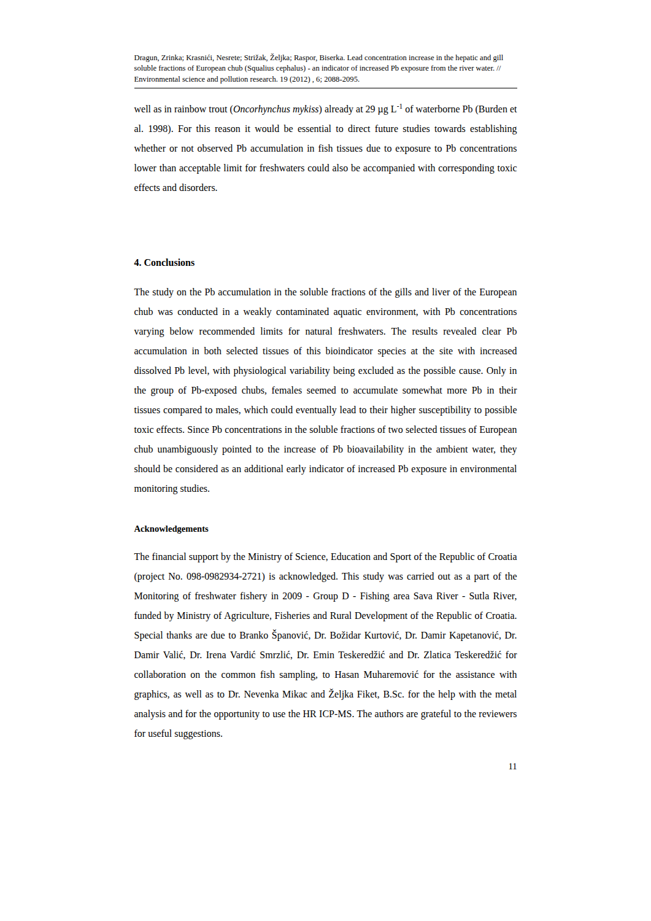Dragun, Zrinka; Krasnići, Nesrete; Strižak, Željka; Raspor, Biserka. Lead concentration increase in the hepatic and gill soluble fractions of European chub (Squalius cephalus) - an indicator of increased Pb exposure from the river water. // Environmental science and pollution research. 19 (2012) , 6; 2088-2095.
well as in rainbow trout (Oncorhynchus mykiss) already at 29 µg L-1 of waterborne Pb (Burden et al. 1998). For this reason it would be essential to direct future studies towards establishing whether or not observed Pb accumulation in fish tissues due to exposure to Pb concentrations lower than acceptable limit for freshwaters could also be accompanied with corresponding toxic effects and disorders.
4. Conclusions
The study on the Pb accumulation in the soluble fractions of the gills and liver of the European chub was conducted in a weakly contaminated aquatic environment, with Pb concentrations varying below recommended limits for natural freshwaters. The results revealed clear Pb accumulation in both selected tissues of this bioindicator species at the site with increased dissolved Pb level, with physiological variability being excluded as the possible cause. Only in the group of Pb-exposed chubs, females seemed to accumulate somewhat more Pb in their tissues compared to males, which could eventually lead to their higher susceptibility to possible toxic effects. Since Pb concentrations in the soluble fractions of two selected tissues of European chub unambiguously pointed to the increase of Pb bioavailability in the ambient water, they should be considered as an additional early indicator of increased Pb exposure in environmental monitoring studies.
Acknowledgements
The financial support by the Ministry of Science, Education and Sport of the Republic of Croatia (project No. 098-0982934-2721) is acknowledged. This study was carried out as a part of the Monitoring of freshwater fishery in 2009 - Group D - Fishing area Sava River - Sutla River, funded by Ministry of Agriculture, Fisheries and Rural Development of the Republic of Croatia. Special thanks are due to Branko Španović, Dr. Božidar Kurtović, Dr. Damir Kapetanović, Dr. Damir Valić, Dr. Irena Vardić Smrzlić, Dr. Emin Teskeredžić and Dr. Zlatica Teskeredžić for collaboration on the common fish sampling, to Hasan Muharemović for the assistance with graphics, as well as to Dr. Nevenka Mikac and Željka Fiket, B.Sc. for the help with the metal analysis and for the opportunity to use the HR ICP-MS. The authors are grateful to the reviewers for useful suggestions.
11